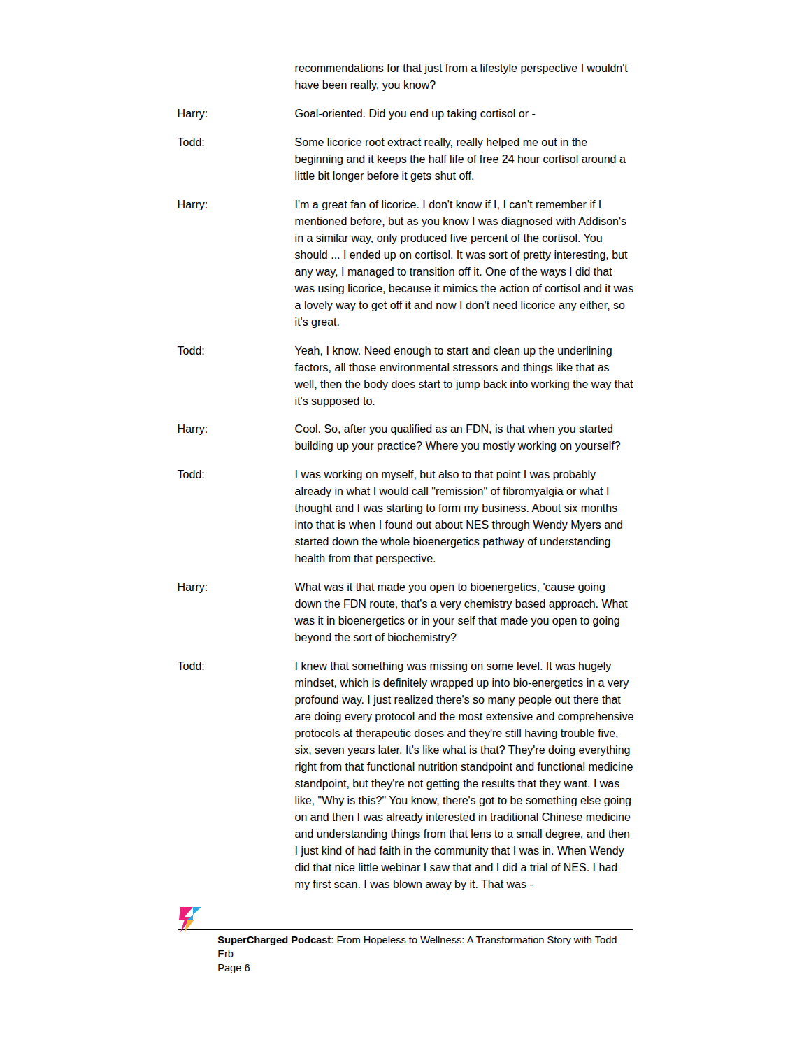| | recommendations for that just from a lifestyle perspective I wouldn't have been really, you know? |
| Harry: | Goal-oriented. Did you end up taking cortisol or - |
| Todd: | Some licorice root extract really, really helped me out in the beginning and it keeps the half life of free 24 hour cortisol around a little bit longer before it gets shut off. |
| Harry: | I'm a great fan of licorice. I don't know if I, I can't remember if I mentioned before, but as you know I was diagnosed with Addison's in a similar way, only produced five percent of the cortisol. You should ... I ended up on cortisol. It was sort of pretty interesting, but any way, I managed to transition off it. One of the ways I did that was using licorice, because it mimics the action of cortisol and it was a lovely way to get off it and now I don't need licorice any either, so it's great. |
| Todd: | Yeah, I know. Need enough to start and clean up the underlining factors, all those environmental stressors and things like that as well, then the body does start to jump back into working the way that it's supposed to. |
| Harry: | Cool. So, after you qualified as an FDN, is that when you started building up your practice? Where you mostly working on yourself? |
| Todd: | I was working on myself, but also to that point I was probably already in what I would call "remission" of fibromyalgia or what I thought and I was starting to form my business. About six months into that is when I found out about NES through Wendy Myers and started down the whole bioenergetics pathway of understanding health from that perspective. |
| Harry: | What was it that made you open to bioenergetics, 'cause going down the FDN route, that's a very chemistry based approach. What was it in bioenergetics or in your self that made you open to going beyond the sort of biochemistry? |
| Todd: | I knew that something was missing on some level. It was hugely mindset, which is definitely wrapped up into bio-energetics in a very profound way. I just realized there's so many people out there that are doing every protocol and the most extensive and comprehensive protocols at therapeutic doses and they're still having trouble five, six, seven years later. It's like what is that? They're doing everything right from that functional nutrition standpoint and functional medicine standpoint, but they're not getting the results that they want. I was like, "Why is this?" You know, there's got to be something else going on and then I was already interested in traditional Chinese medicine and understanding things from that lens to a small degree, and then I just kind of had faith in the community that I was in. When Wendy did that nice little webinar I saw that and I did a trial of NES. I had my first scan. I was blown away by it. That was - |
SuperCharged Podcast: From Hopeless to Wellness: A Transformation Story with Todd Erb Page 6